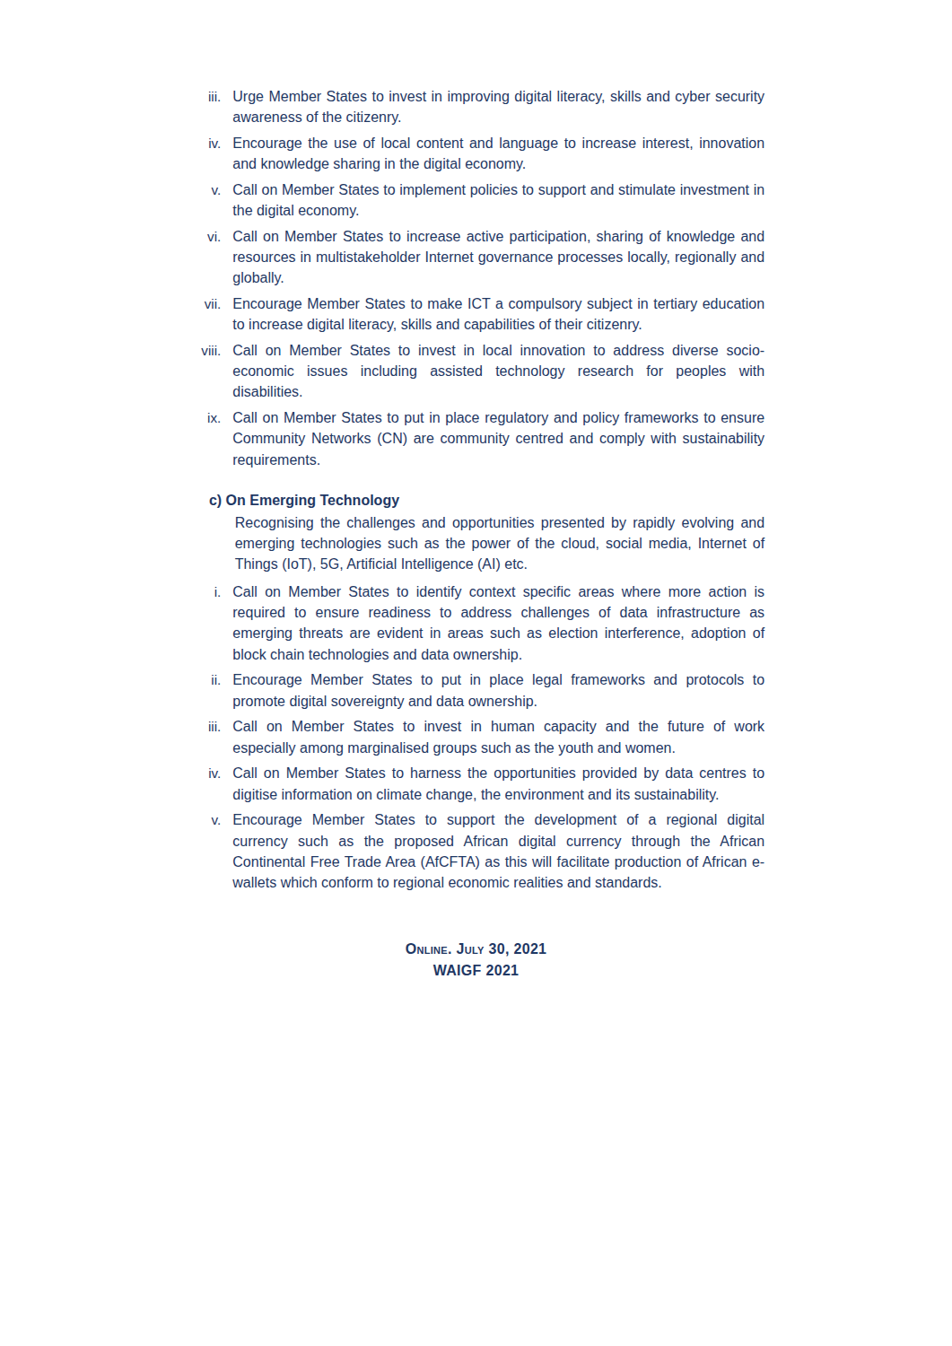Urge Member States to invest in improving digital literacy, skills and cyber security awareness of the citizenry.
Encourage the use of local content and language to increase interest, innovation and knowledge sharing in the digital economy.
Call on Member States to implement policies to support and stimulate investment in the digital economy.
Call on Member States to increase active participation, sharing of knowledge and resources in multistakeholder Internet governance processes locally, regionally and globally.
Encourage Member States to make ICT a compulsory subject in tertiary education to increase digital literacy, skills and capabilities of their citizenry.
Call on Member States to invest in local innovation to address diverse socio-economic issues including assisted technology research for peoples with disabilities.
Call on Member States to put in place regulatory and policy frameworks to ensure Community Networks (CN) are community centred and comply with sustainability requirements.
c) On Emerging Technology
Recognising the challenges and opportunities presented by rapidly evolving and emerging technologies such as the power of the cloud, social media, Internet of Things (IoT), 5G, Artificial Intelligence (AI) etc.
Call on Member States to identify context specific areas where more action is required to ensure readiness to address challenges of data infrastructure as emerging threats are evident in areas such as election interference, adoption of block chain technologies and data ownership.
Encourage Member States to put in place legal frameworks and protocols to promote digital sovereignty and data ownership.
Call on Member States to invest in human capacity and the future of work especially among marginalised groups such as the youth and women.
Call on Member States to harness the opportunities provided by data centres to digitise information on climate change, the environment and its sustainability.
Encourage Member States to support the development of a regional digital currency such as the proposed African digital currency through the African Continental Free Trade Area (AfCFTA) as this will facilitate production of African e-wallets which conform to regional economic realities and standards.
Online. July 30, 2021
WAIGF 2021